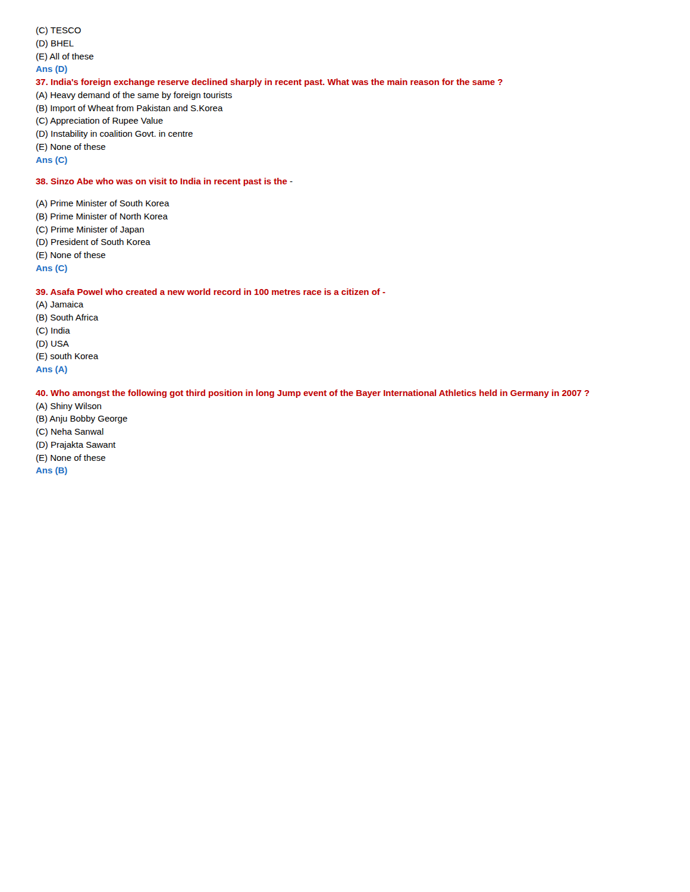(C) TESCO
(D) BHEL
(E) All of these
Ans (D)
37. India's foreign exchange reserve declined sharply in recent past. What was the main reason for the same ?
(A) Heavy demand of the same by foreign tourists
(B) Import of Wheat from Pakistan and S.Korea
(C) Appreciation of Rupee Value
(D) Instability in coalition Govt. in centre
(E) None of these
Ans (C)
38. Sinzo Abe who was on visit to India in recent past is the -
(A) Prime Minister of South Korea
(B) Prime Minister of North Korea
(C) Prime Minister of Japan
(D) President of South Korea
(E) None of these
Ans (C)
39. Asafa Powel who created a new world record in 100 metres race is a citizen of -
(A) Jamaica
(B) South Africa
(C) India
(D) USA
(E) south Korea
Ans (A)
40. Who amongst the following got third position in long Jump event of the Bayer International Athletics held in Germany in 2007 ?
(A) Shiny Wilson
(B) Anju Bobby George
(C) Neha Sanwal
(D) Prajakta Sawant
(E) None of these
Ans (B)